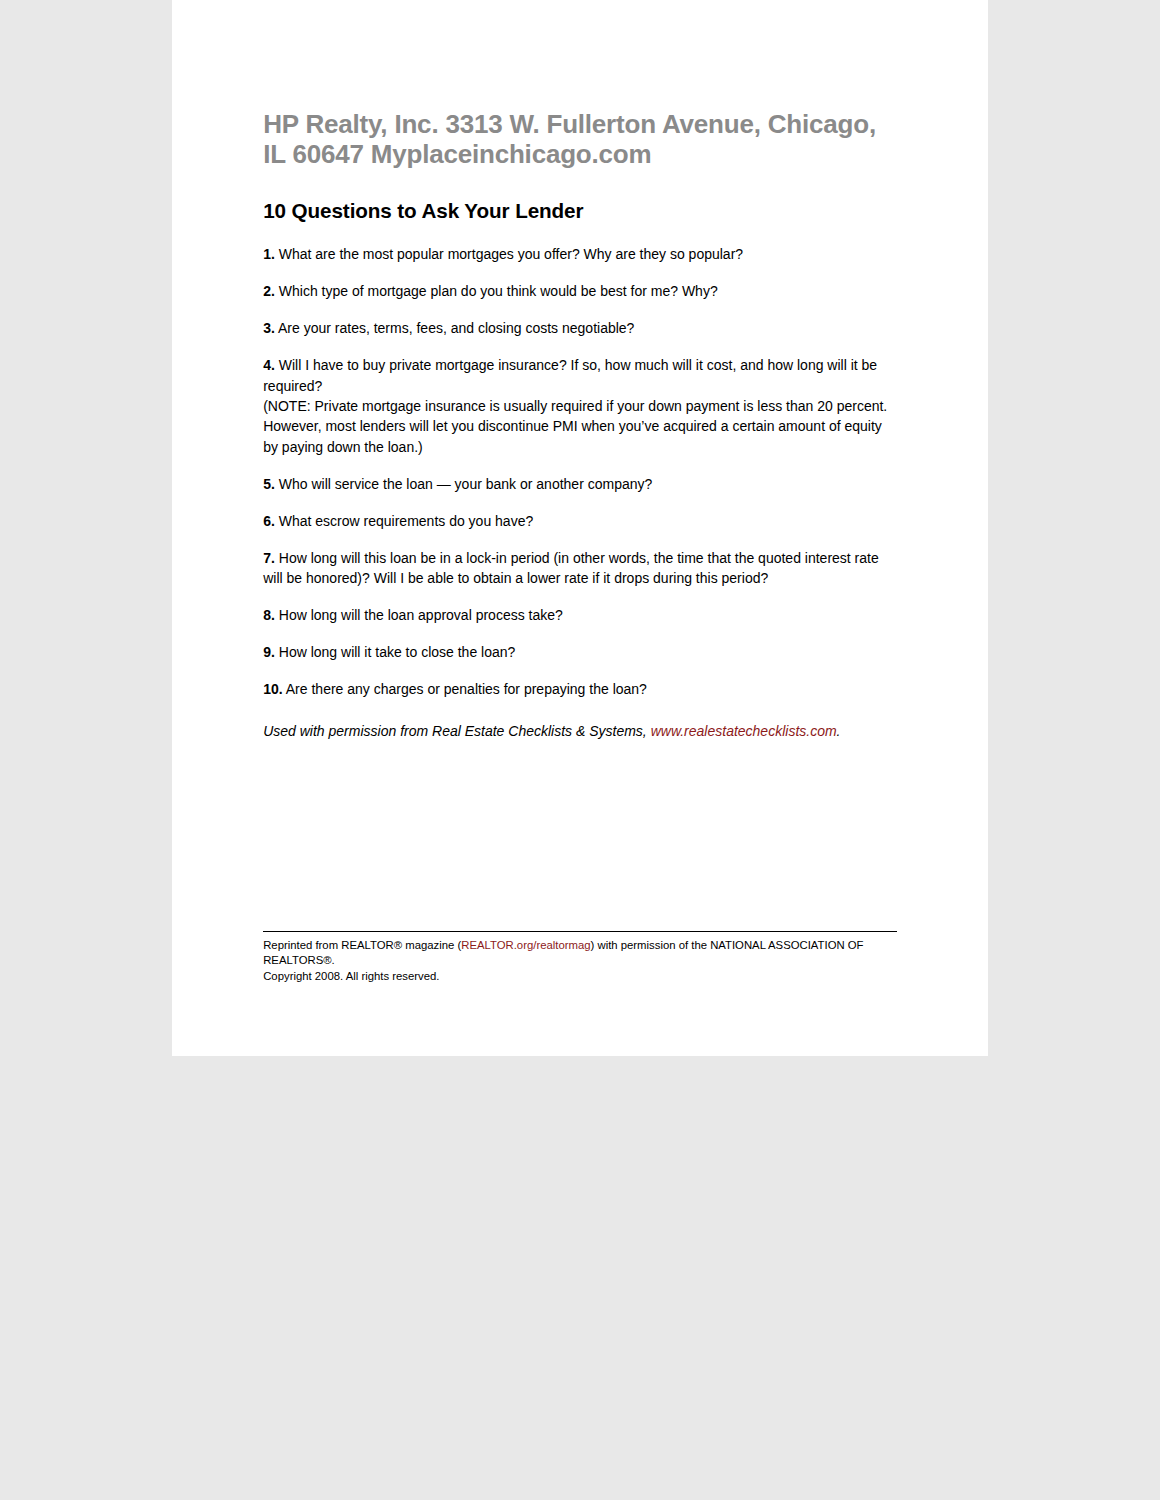HP Realty, Inc. 3313 W. Fullerton Avenue, Chicago, IL 60647 Myplaceinchicago.com
10 Questions to Ask Your Lender
1. What are the most popular mortgages you offer? Why are they so popular?
2. Which type of mortgage plan do you think would be best for me? Why?
3. Are your rates, terms, fees, and closing costs negotiable?
4. Will I have to buy private mortgage insurance? If so, how much will it cost, and how long will it be required?
(NOTE: Private mortgage insurance is usually required if your down payment is less than 20 percent. However, most lenders will let you discontinue PMI when you’ve acquired a certain amount of equity by paying down the loan.)
5. Who will service the loan — your bank or another company?
6. What escrow requirements do you have?
7. How long will this loan be in a lock-in period (in other words, the time that the quoted interest rate will be honored)? Will I be able to obtain a lower rate if it drops during this period?
8. How long will the loan approval process take?
9. How long will it take to close the loan?
10. Are there any charges or penalties for prepaying the loan?
Used with permission from Real Estate Checklists & Systems, www.realestatechecklists.com.
Reprinted from REALTOR® magazine (REALTOR.org/realtormag) with permission of the NATIONAL ASSOCIATION OF REALTORS®.
Copyright 2008. All rights reserved.